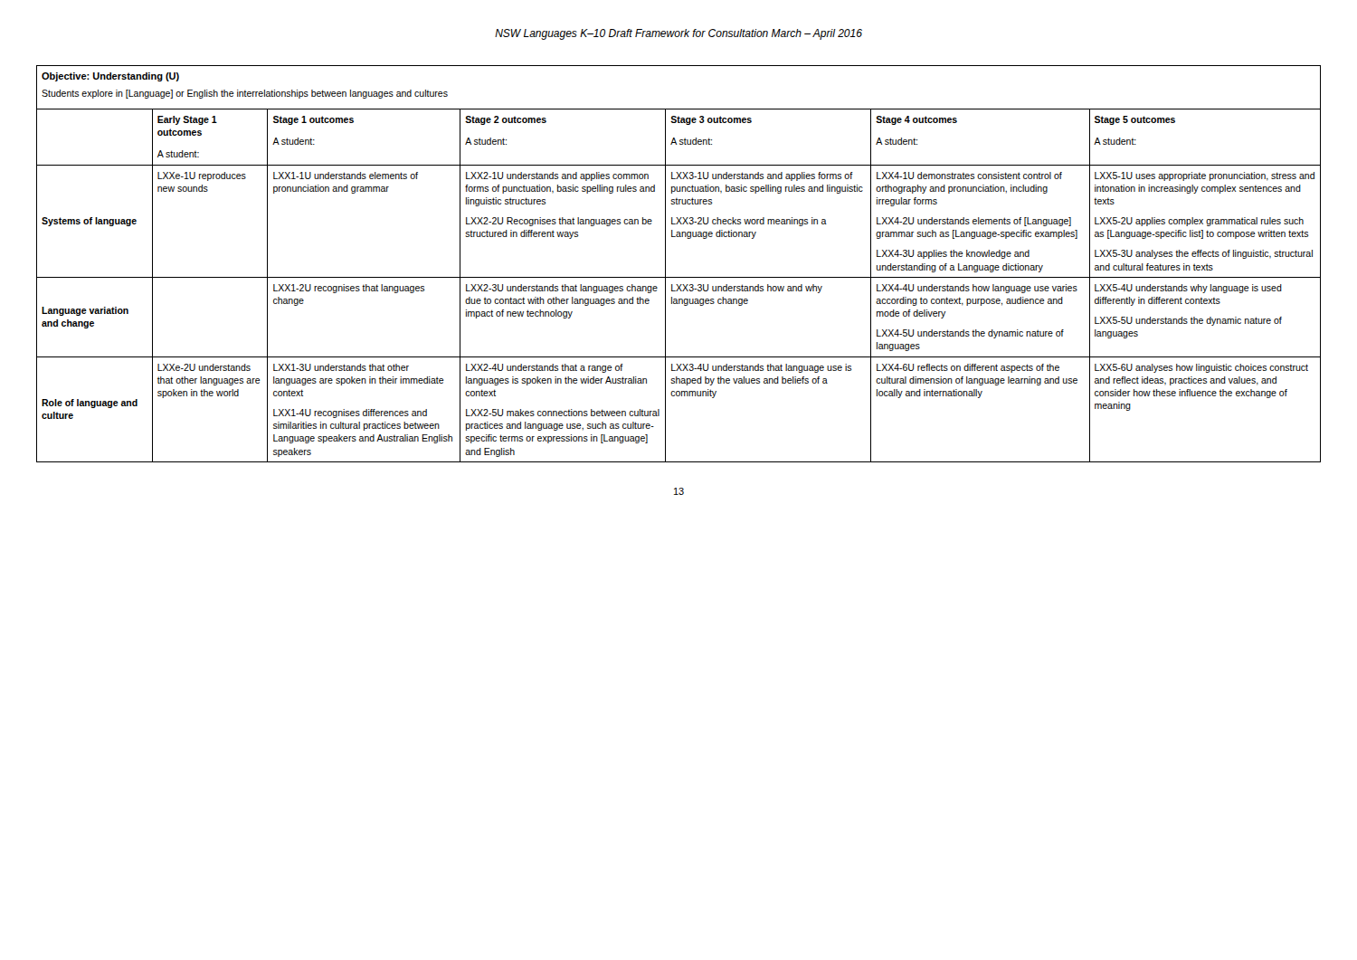NSW Languages K–10 Draft Framework for Consultation March – April 2016
| Objective: Understanding (U) |
| Students explore in [Language] or English the interrelationships between languages and cultures |
| | Early Stage 1 outcomes A student: | Stage 1 outcomes A student: | Stage 2 outcomes A student: | Stage 3 outcomes A student: | Stage 4 outcomes A student: | Stage 5 outcomes A student: |
| Systems of language | LXXe-1U reproduces new sounds | LXX1-1U understands elements of pronunciation and grammar | LXX2-1U understands and applies common forms of punctuation, basic spelling rules and linguistic structures LXX2-2U Recognises that languages can be structured in different ways | LXX3-1U understands and applies forms of punctuation, basic spelling rules and linguistic structures LXX3-2U checks word meanings in a Language dictionary | LXX4-1U demonstrates consistent control of orthography and pronunciation, including irregular forms LXX4-2U understands elements of [Language] grammar such as [Language-specific examples] LXX4-3U applies the knowledge and understanding of a Language dictionary | LXX5-1U uses appropriate pronunciation, stress and intonation in increasingly complex sentences and texts LXX5-2U applies complex grammatical rules such as [Language-specific list] to compose written texts LXX5-3U analyses the effects of linguistic, structural and cultural features in texts |
| Language variation and change | | LXX1-2U recognises that languages change | LXX2-3U understands that languages change due to contact with other languages and the impact of new technology | LXX3-3U understands how and why languages change | LXX4-4U understands how language use varies according to context, purpose, audience and mode of delivery LXX4-5U understands the dynamic nature of languages | LXX5-4U understands why language is used differently in different contexts LXX5-5U understands the dynamic nature of languages |
| Role of language and culture | LXXe-2U understands that other languages are spoken in the world | LXX1-3U understands that other languages are spoken in their immediate context LXX1-4U recognises differences and similarities in cultural practices between Language speakers and Australian English speakers | LXX2-4U understands that a range of languages is spoken in the wider Australian context LXX2-5U makes connections between cultural practices and language use, such as culture-specific terms or expressions in [Language] and English | LXX3-4U understands that language use is shaped by the values and beliefs of a community | LXX4-6U reflects on different aspects of the cultural dimension of language learning and use locally and internationally | LXX5-6U analyses how linguistic choices construct and reflect ideas, practices and values, and consider how these influence the exchange of meaning |
13